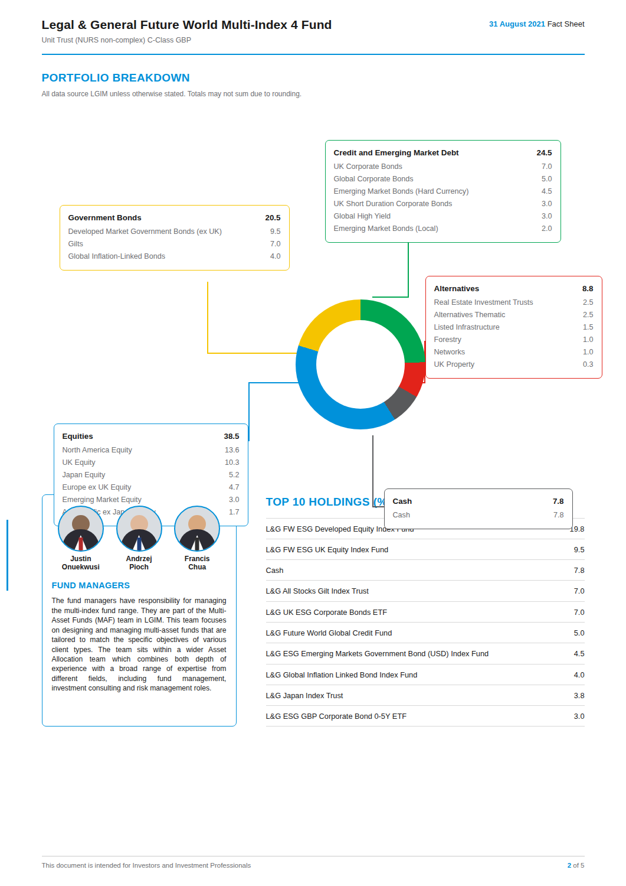Legal & General Future World Multi-Index 4 Fund
Unit Trust (NURS non-complex) C-Class GBP
31 August 2021 Fact Sheet
PORTFOLIO BREAKDOWN
All data source LGIM unless otherwise stated. Totals may not sum due to rounding.
| Credit and Emerging Market Debt | 24.5 |
| UK Corporate Bonds | 7.0 |
| Global Corporate Bonds | 5.0 |
| Emerging Market Bonds (Hard Currency) | 4.5 |
| UK Short Duration Corporate Bonds | 3.0 |
| Global High Yield | 3.0 |
| Emerging Market Bonds (Local) | 2.0 |
| Government Bonds | 20.5 |
| Developed Market Government Bonds (ex UK) | 9.5 |
| Gilts | 7.0 |
| Global Inflation-Linked Bonds | 4.0 |
| Alternatives | 8.8 |
| Real Estate Investment Trusts | 2.5 |
| Alternatives Thematic | 2.5 |
| Listed Infrastructure | 1.5 |
| Forestry | 1.0 |
| Networks | 1.0 |
| UK Property | 0.3 |
| Equities | 38.5 |
| North America Equity | 13.6 |
| UK Equity | 10.3 |
| Japan Equity | 5.2 |
| Europe ex UK Equity | 4.7 |
| Emerging Market Equity | 3.0 |
| Asia Pacific ex Japan Equity | 1.7 |
| Cash | 7.8 |
| Cash | 7.8 |
Justin
Onuekwusi
Andrzej
Pioch
Francis
Chua
FUND MANAGERS
The fund managers have responsibility for managing the multi-index fund range. They are part of the Multi-Asset Funds (MAF) team in LGIM. This team focuses on designing and managing multi-asset funds that are tailored to match the specific objectives of various client types. The team sits within a wider Asset Allocation team which combines both depth of experience with a broad range of expertise from different fields, including fund management, investment consulting and risk management roles.
TOP 10 HOLDINGS (%)
| L&G FW ESG Developed Equity Index Fund | 19.8 |
| L&G FW ESG UK Equity Index Fund | 9.5 |
| Cash | 7.8 |
| L&G All Stocks Gilt Index Trust | 7.0 |
| L&G UK ESG Corporate Bonds ETF | 7.0 |
| L&G Future World Global Credit Fund | 5.0 |
| L&G ESG Emerging Markets Government Bond (USD) Index Fund | 4.5 |
| L&G Global Inflation Linked Bond Index Fund | 4.0 |
| L&G Japan Index Trust | 3.8 |
| L&G ESG GBP Corporate Bond 0-5Y ETF | 3.0 |
This document is intended for Investors and Investment Professionals
2 of 5